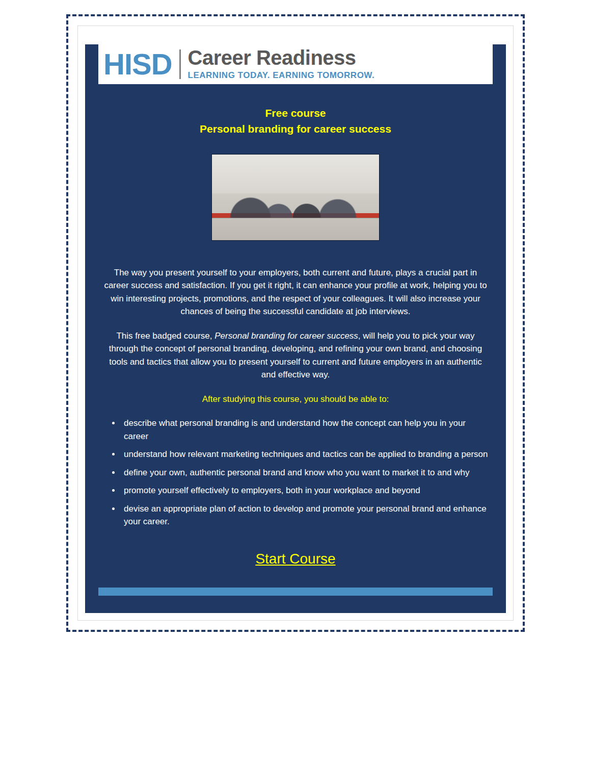HISD
Career Readiness LEARNING TODAY. EARNING TOMORROW.
Free course
Personal branding for career success
The way you present yourself to your employers, both current and future, plays a crucial part in career success and satisfaction. If you get it right, it can enhance your profile at work, helping you to win interesting projects, promotions, and the respect of your colleagues. It will also increase your chances of being the successful candidate at job interviews.
This free badged course, Personal branding for career success, will help you to pick your way through the concept of personal branding, developing, and refining your own brand, and choosing tools and tactics that allow you to present yourself to current and future employers in an authentic and effective way.
After studying this course, you should be able to:
describe what personal branding is and understand how the concept can help you in your career
understand how relevant marketing techniques and tactics can be applied to branding a person
define your own, authentic personal brand and know who you want to market it to and why
promote yourself effectively to employers, both in your workplace and beyond
devise an appropriate plan of action to develop and promote your personal brand and enhance your career.
Start Course